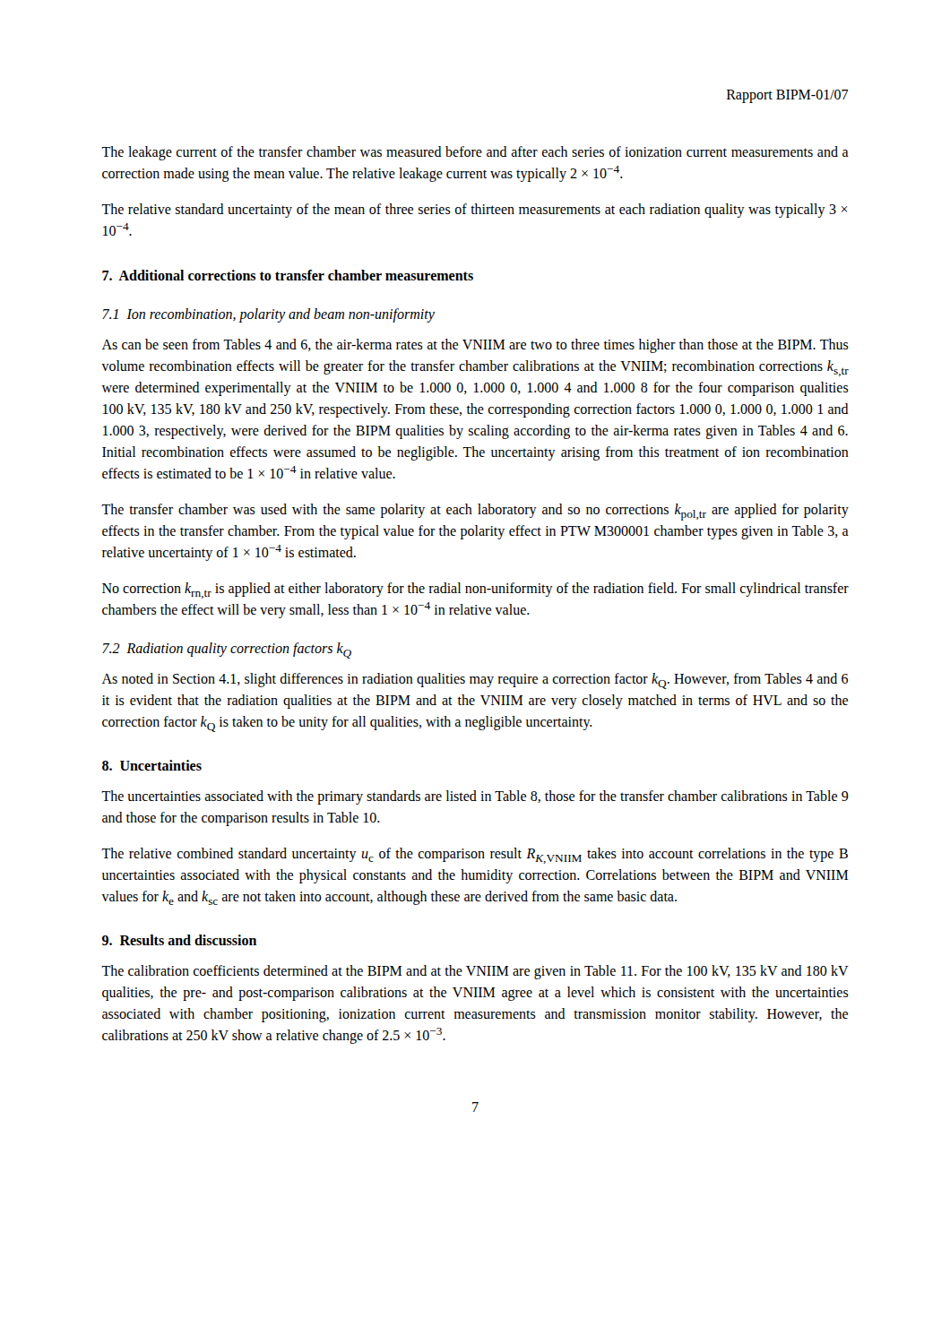Rapport BIPM-01/07
The leakage current of the transfer chamber was measured before and after each series of ionization current measurements and a correction made using the mean value. The relative leakage current was typically 2 × 10−4.
The relative standard uncertainty of the mean of three series of thirteen measurements at each radiation quality was typically 3 × 10−4.
7. Additional corrections to transfer chamber measurements
7.1 Ion recombination, polarity and beam non-uniformity
As can be seen from Tables 4 and 6, the air-kerma rates at the VNIIM are two to three times higher than those at the BIPM. Thus volume recombination effects will be greater for the transfer chamber calibrations at the VNIIM; recombination corrections ks,tr were determined experimentally at the VNIIM to be 1.000 0, 1.000 0, 1.000 4 and 1.000 8 for the four comparison qualities 100 kV, 135 kV, 180 kV and 250 kV, respectively. From these, the corresponding correction factors 1.000 0, 1.000 0, 1.000 1 and 1.000 3, respectively, were derived for the BIPM qualities by scaling according to the air-kerma rates given in Tables 4 and 6. Initial recombination effects were assumed to be negligible. The uncertainty arising from this treatment of ion recombination effects is estimated to be 1 × 10−4 in relative value.
The transfer chamber was used with the same polarity at each laboratory and so no corrections kpol,tr are applied for polarity effects in the transfer chamber. From the typical value for the polarity effect in PTW M300001 chamber types given in Table 3, a relative uncertainty of 1 × 10−4 is estimated.
No correction krn,tr is applied at either laboratory for the radial non-uniformity of the radiation field. For small cylindrical transfer chambers the effect will be very small, less than 1 × 10−4 in relative value.
7.2 Radiation quality correction factors kQ
As noted in Section 4.1, slight differences in radiation qualities may require a correction factor kQ. However, from Tables 4 and 6 it is evident that the radiation qualities at the BIPM and at the VNIIM are very closely matched in terms of HVL and so the correction factor kQ is taken to be unity for all qualities, with a negligible uncertainty.
8. Uncertainties
The uncertainties associated with the primary standards are listed in Table 8, those for the transfer chamber calibrations in Table 9 and those for the comparison results in Table 10.
The relative combined standard uncertainty uc of the comparison result RK,VNIIM takes into account correlations in the type B uncertainties associated with the physical constants and the humidity correction. Correlations between the BIPM and VNIIM values for ke and ksc are not taken into account, although these are derived from the same basic data.
9. Results and discussion
The calibration coefficients determined at the BIPM and at the VNIIM are given in Table 11. For the 100 kV, 135 kV and 180 kV qualities, the pre- and post-comparison calibrations at the VNIIM agree at a level which is consistent with the uncertainties associated with chamber positioning, ionization current measurements and transmission monitor stability. However, the calibrations at 250 kV show a relative change of 2.5 × 10−3.
7